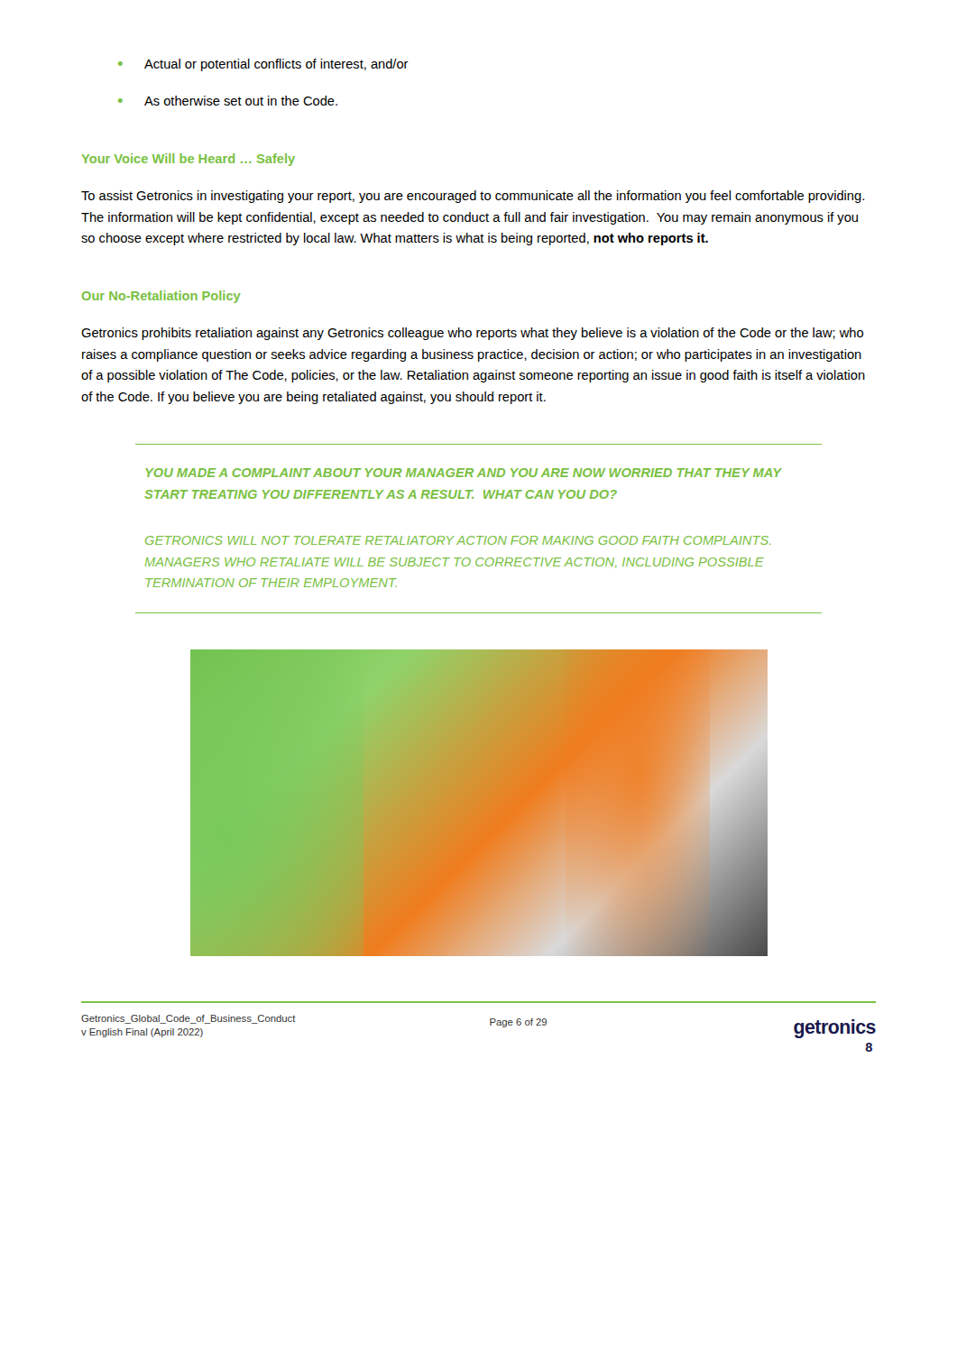Actual or potential conflicts of interest, and/or
As otherwise set out in the Code.
Your Voice Will be Heard … Safely
To assist Getronics in investigating your report, you are encouraged to communicate all the information you feel comfortable providing. The information will be kept confidential, except as needed to conduct a full and fair investigation. You may remain anonymous if you so choose except where restricted by local law. What matters is what is being reported, not who reports it.
Our No-Retaliation Policy
Getronics prohibits retaliation against any Getronics colleague who reports what they believe is a violation of the Code or the law; who raises a compliance question or seeks advice regarding a business practice, decision or action; or who participates in an investigation of a possible violation of The Code, policies, or the law. Retaliation against someone reporting an issue in good faith is itself a violation of the Code. If you believe you are being retaliated against, you should report it.
You made a complaint about your manager and you are now worried that they may start treating you differently as a result. What can you do?
Getronics will not tolerate retaliatory action for making good faith complaints. Managers who retaliate will be subject to corrective action, including possible termination of their employment.
Getronics_Global_Code_of_Business_Conduct
v English Final (April 2022)
Page 6 of 29
getronics 8